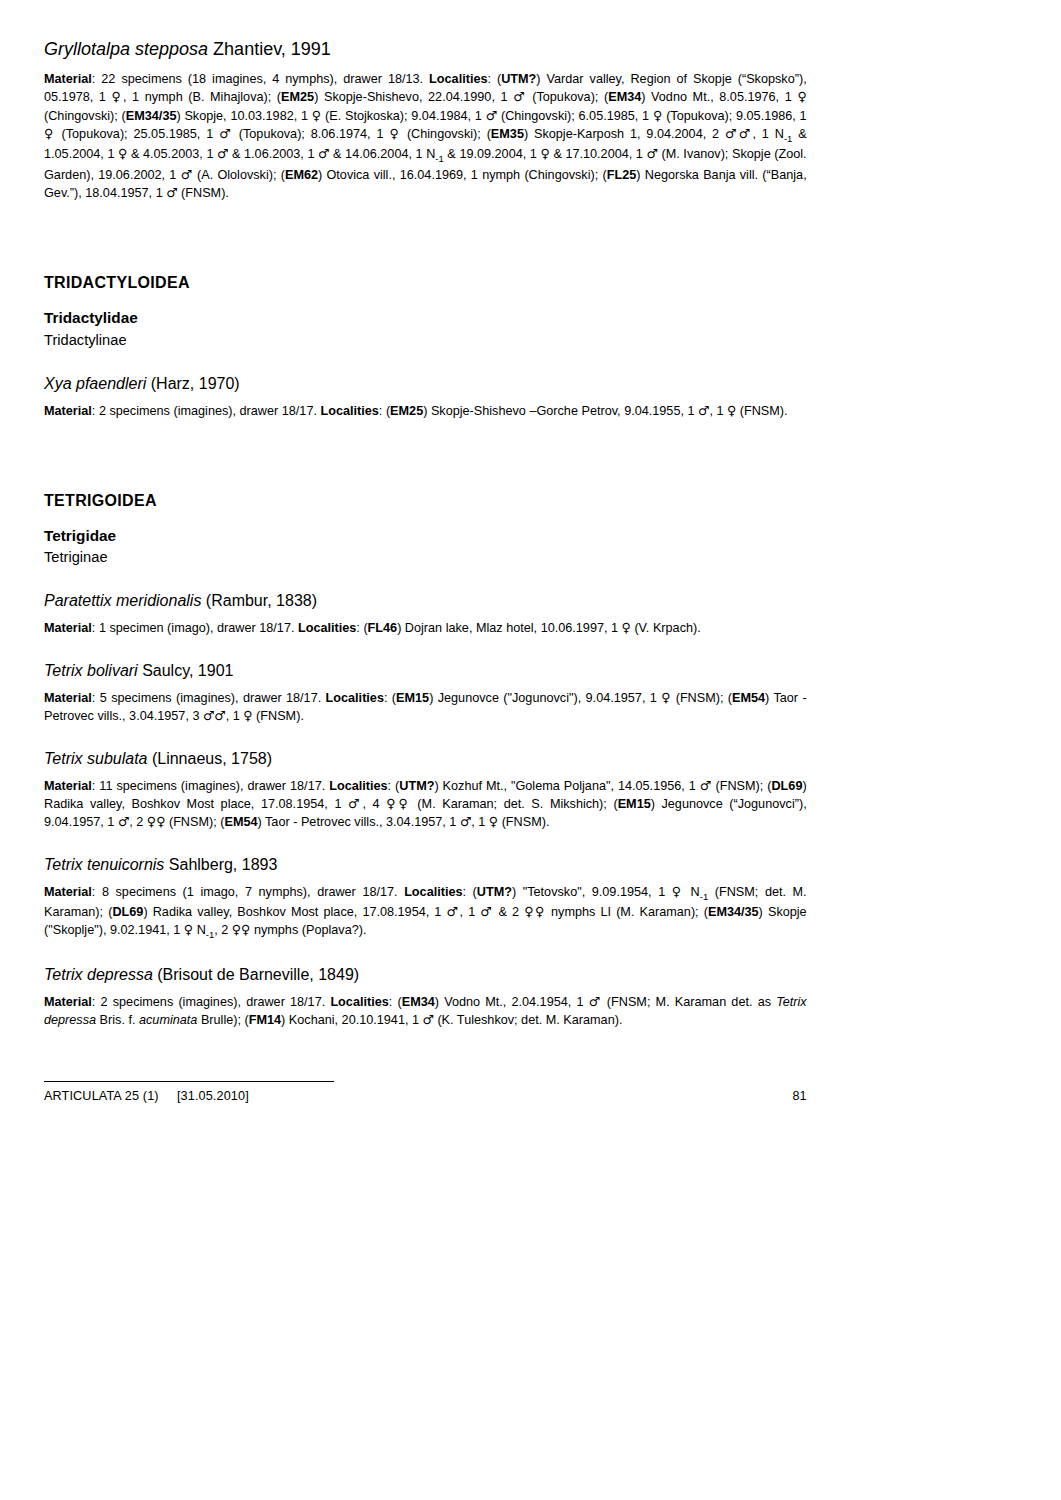Gryllotalpa stepposa Zhantiev, 1991
Material: 22 specimens (18 imagines, 4 nymphs), drawer 18/13. Localities: (UTM?) Vardar valley, Region of Skopje (“Skopsko”), 05.1978, 1 ♀, 1 nymph (B. Mihajlova); (EM25) Skopje-Shishevo, 22.04.1990, 1 ♂ (Topukova); (EM34) Vodno Mt., 8.05.1976, 1 ♀ (Chingovski); (EM34/35) Skopje, 10.03.1982, 1 ♀ (E. Stojkoska); 9.04.1984, 1 ♂ (Chingovski); 6.05.1985, 1 ♀ (Topukova); 9.05.1986, 1 ♀ (Topukova); 25.05.1985, 1 ♂ (Topukova); 8.06.1974, 1 ♀ (Chingovski); (EM35) Skopje-Karposh 1, 9.04.2004, 2 ♂♂, 1 N-1 & 1.05.2004, 1 ♀ & 4.05.2003, 1 ♂ & 1.06.2003, 1 ♂ & 14.06.2004, 1 N-1 & 19.09.2004, 1 ♀ & 17.10.2004, 1 ♂ (M. Ivanov); Skopje (Zool. Garden), 19.06.2002, 1 ♂ (A. Ololovski); (EM62) Otovica vill., 16.04.1969, 1 nymph (Chingovski); (FL25) Negorska Banja vill. (“Banja, Gev.”), 18.04.1957, 1 ♂ (FNSM).
TRIDACTYLOIDEA
Tridactylidae
Tridactylinae
Xya pfaendleri (Harz, 1970)
Material: 2 specimens (imagines), drawer 18/17. Localities: (EM25) Skopje-Shishevo –Gorche Petrov, 9.04.1955, 1 ♂, 1 ♀ (FNSM).
TETRIGOIDEA
Tetrigidae
Tetriginae
Paratettix meridionalis (Rambur, 1838)
Material: 1 specimen (imago), drawer 18/17. Localities: (FL46) Dojran lake, Mlaz hotel, 10.06.1997, 1 ♀ (V. Krpach).
Tetrix bolivari Saulcy, 1901
Material: 5 specimens (imagines), drawer 18/17. Localities: (EM15) Jegunovce ("Jogunovci"), 9.04.1957, 1 ♀ (FNSM); (EM54) Taor - Petrovec vills., 3.04.1957, 3 ♂♂, 1 ♀ (FNSM).
Tetrix subulata (Linnaeus, 1758)
Material: 11 specimens (imagines), drawer 18/17. Localities: (UTM?) Kozhuf Mt., "Golema Poljana", 14.05.1956, 1 ♂ (FNSM); (DL69) Radika valley, Boshkov Most place, 17.08.1954, 1 ♂, 4 ♀♀ (M. Karaman; det. S. Mikshich); (EM15) Jegunovce (“Jogunovci”), 9.04.1957, 1 ♂, 2 ♀♀ (FNSM); (EM54) Taor - Petrovec vills., 3.04.1957, 1 ♂, 1 ♀ (FNSM).
Tetrix tenuicornis Sahlberg, 1893
Material: 8 specimens (1 imago, 7 nymphs), drawer 18/17. Localities: (UTM?) "Tetovsko", 9.09.1954, 1 ♀ N-1 (FNSM; det. M. Karaman); (DL69) Radika valley, Boshkov Most place, 17.08.1954, 1 ♂, 1 ♂ & 2 ♀♀ nymphs LI (M. Karaman); (EM34/35) Skopje ("Skoplje"), 9.02.1941, 1 ♀ N-1, 2 ♀♀ nymphs (Poplava?).
Tetrix depressa (Brisout de Barneville, 1849)
Material: 2 specimens (imagines), drawer 18/17. Localities: (EM34) Vodno Mt., 2.04.1954, 1 ♂ (FNSM; M. Karaman det. as Tetrix depressa Bris. f. acuminata Brulle); (FM14) Kochani, 20.10.1941, 1 ♂ (K. Tuleshkov; det. M. Karaman).
ARTICULATA 25 (1) [31.05.2010] 81